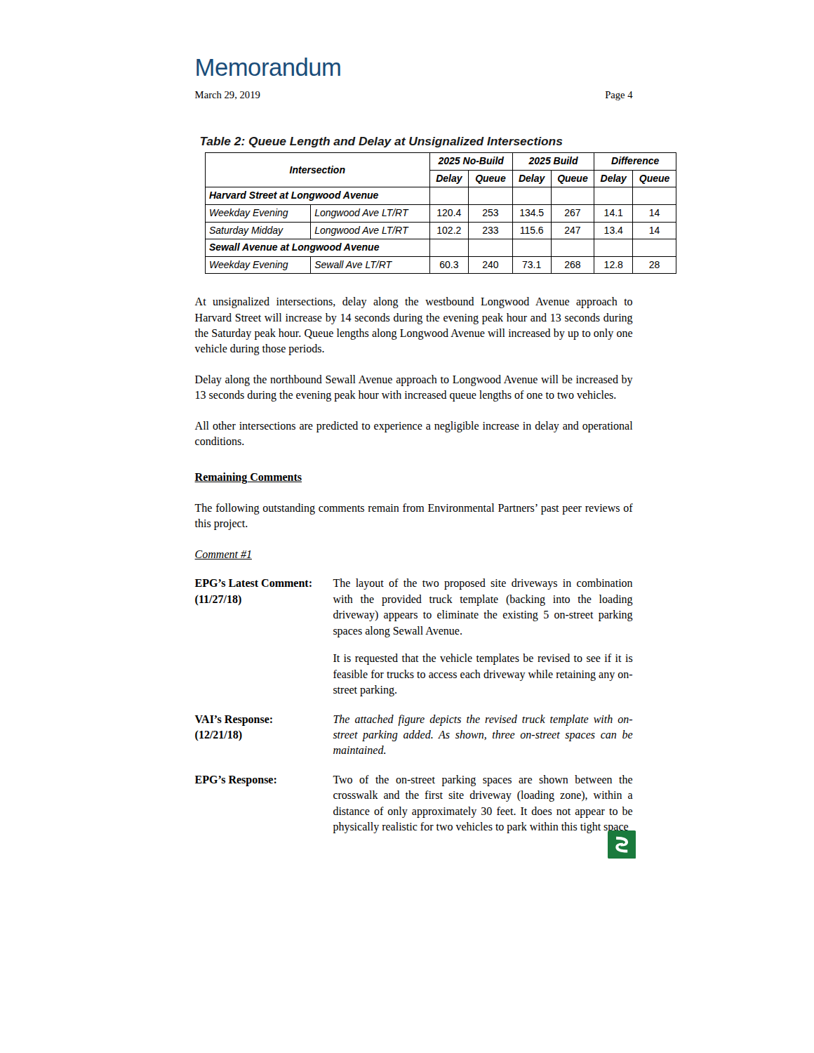Memorandum
March 29, 2019 Page 4
Table 2: Queue Length and Delay at Unsignalized Intersections
| Intersection | 2025 No-Build | 2025 Build | Difference |
| --- | --- | --- | --- |
| Delay | Queue | Delay | Queue | Delay | Queue |
| Harvard Street at Longwood Avenue | | | | | | |
| Weekday Evening | Longwood Ave LT/RT | 120.4 | 253 | 134.5 | 267 | 14.1 | 14 |
| Saturday Midday | Longwood Ave LT/RT | 102.2 | 233 | 115.6 | 247 | 13.4 | 14 |
| Sewall Avenue at Longwood Avenue | | | | | | |
| Weekday Evening | Sewall Ave LT/RT | 60.3 | 240 | 73.1 | 268 | 12.8 | 28 |
At unsignalized intersections, delay along the westbound Longwood Avenue approach to Harvard Street will increase by 14 seconds during the evening peak hour and 13 seconds during the Saturday peak hour. Queue lengths along Longwood Avenue will increased by up to only one vehicle during those periods.
Delay along the northbound Sewall Avenue approach to Longwood Avenue will be increased by 13 seconds during the evening peak hour with increased queue lengths of one to two vehicles.
All other intersections are predicted to experience a negligible increase in delay and operational conditions.
Remaining Comments
The following outstanding comments remain from Environmental Partners’ past peer reviews of this project.
Comment #1
EPG’s Latest Comment:(11/27/18)
The layout of the two proposed site driveways in combination with the provided truck template (backing into the loading driveway) appears to eliminate the existing 5 on-street parking spaces along Sewall Avenue.
It is requested that the vehicle templates be revised to see if it is feasible for trucks to access each driveway while retaining any on-street parking.
VAI’s Response:(12/21/18)
The attached figure depicts the revised truck template with on-street parking added. As shown, three on-street spaces can be maintained.
EPG’s Response:
Two of the on-street parking spaces are shown between the crosswalk and the first site driveway (loading zone), within a distance of only approximately 30 feet. It does not appear to be physically realistic for two vehicles to park within this tight space